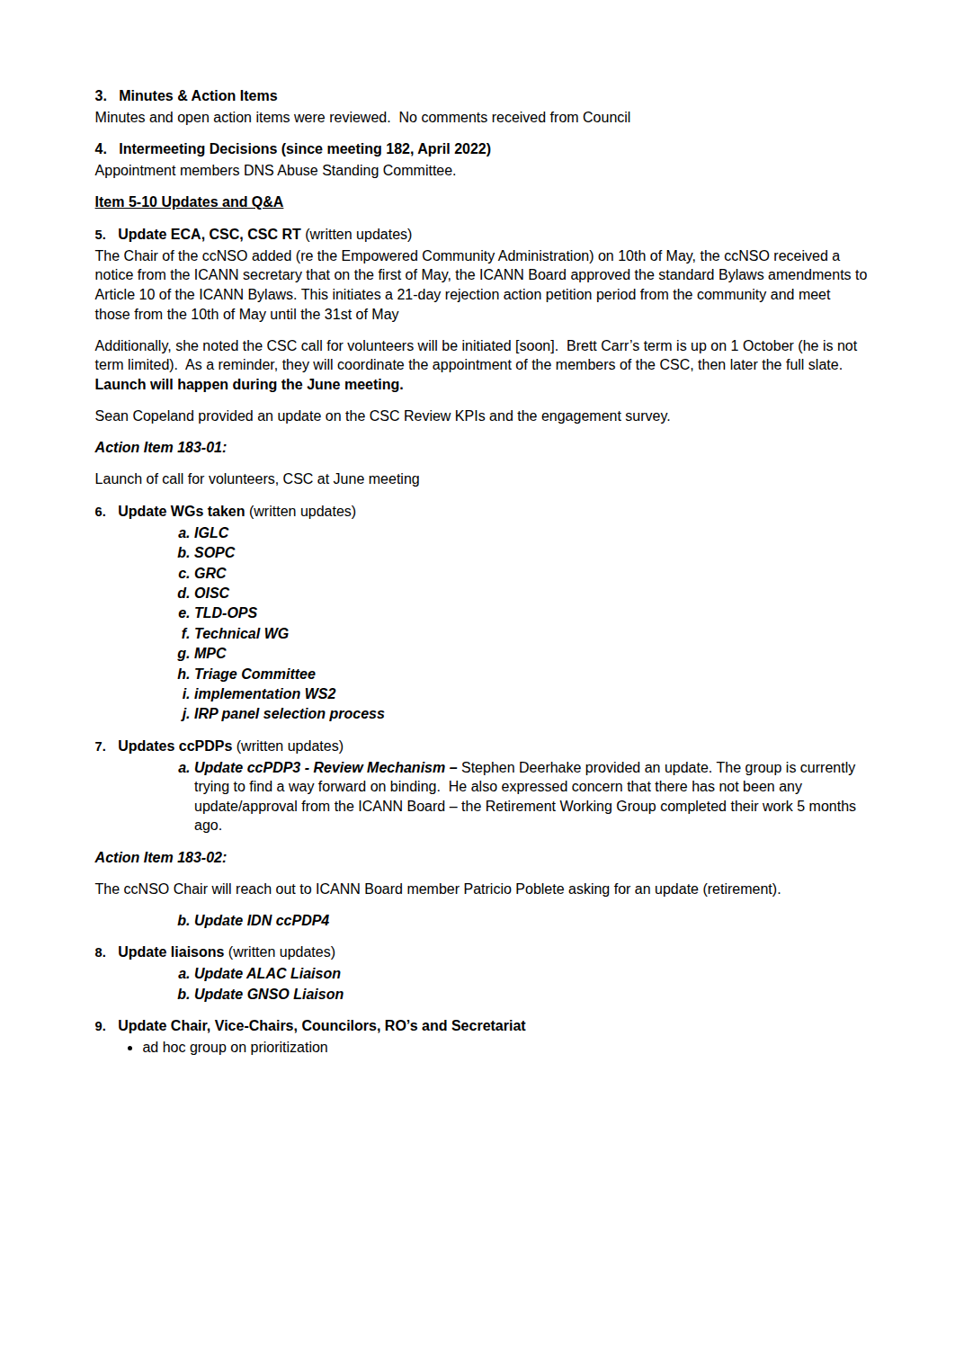3. Minutes & Action Items
Minutes and open action items were reviewed. No comments received from Council
4. Intermeeting Decisions (since meeting 182, April 2022)
Appointment members DNS Abuse Standing Committee.
Item 5-10 Updates and Q&A
5. Update ECA, CSC, CSC RT (written updates)
The Chair of the ccNSO added (re the Empowered Community Administration) on 10th of May, the ccNSO received a notice from the ICANN secretary that on the first of May, the ICANN Board approved the standard Bylaws amendments to Article 10 of the ICANN Bylaws. This initiates a 21-day rejection action petition period from the community and meet those from the 10th of May until the 31st of May
Additionally, she noted the CSC call for volunteers will be initiated [soon]. Brett Carr’s term is up on 1 October (he is not term limited). As a reminder, they will coordinate the appointment of the members of the CSC, then later the full slate. Launch will happen during the June meeting.
Sean Copeland provided an update on the CSC Review KPIs and the engagement survey.
Action Item 183-01:
Launch of call for volunteers, CSC at June meeting
6. Update WGs taken (written updates)
IGLC
SOPC
GRC
OISC
TLD-OPS
Technical WG
MPC
Triage Committee
implementation WS2
IRP panel selection process
7. Updates ccPDPs (written updates)
Update ccPDP3 - Review Mechanism – Stephen Deerhake provided an update. The group is currently trying to find a way forward on binding. He also expressed concern that there has not been any update/approval from the ICANN Board – the Retirement Working Group completed their work 5 months ago.
Action Item 183-02:
The ccNSO Chair will reach out to ICANN Board member Patricio Poblete asking for an update (retirement).
Update IDN ccPDP4
8. Update liaisons (written updates)
Update ALAC Liaison
Update GNSO Liaison
9. Update Chair, Vice-Chairs, Councilors, RO’s and Secretariat
ad hoc group on prioritization